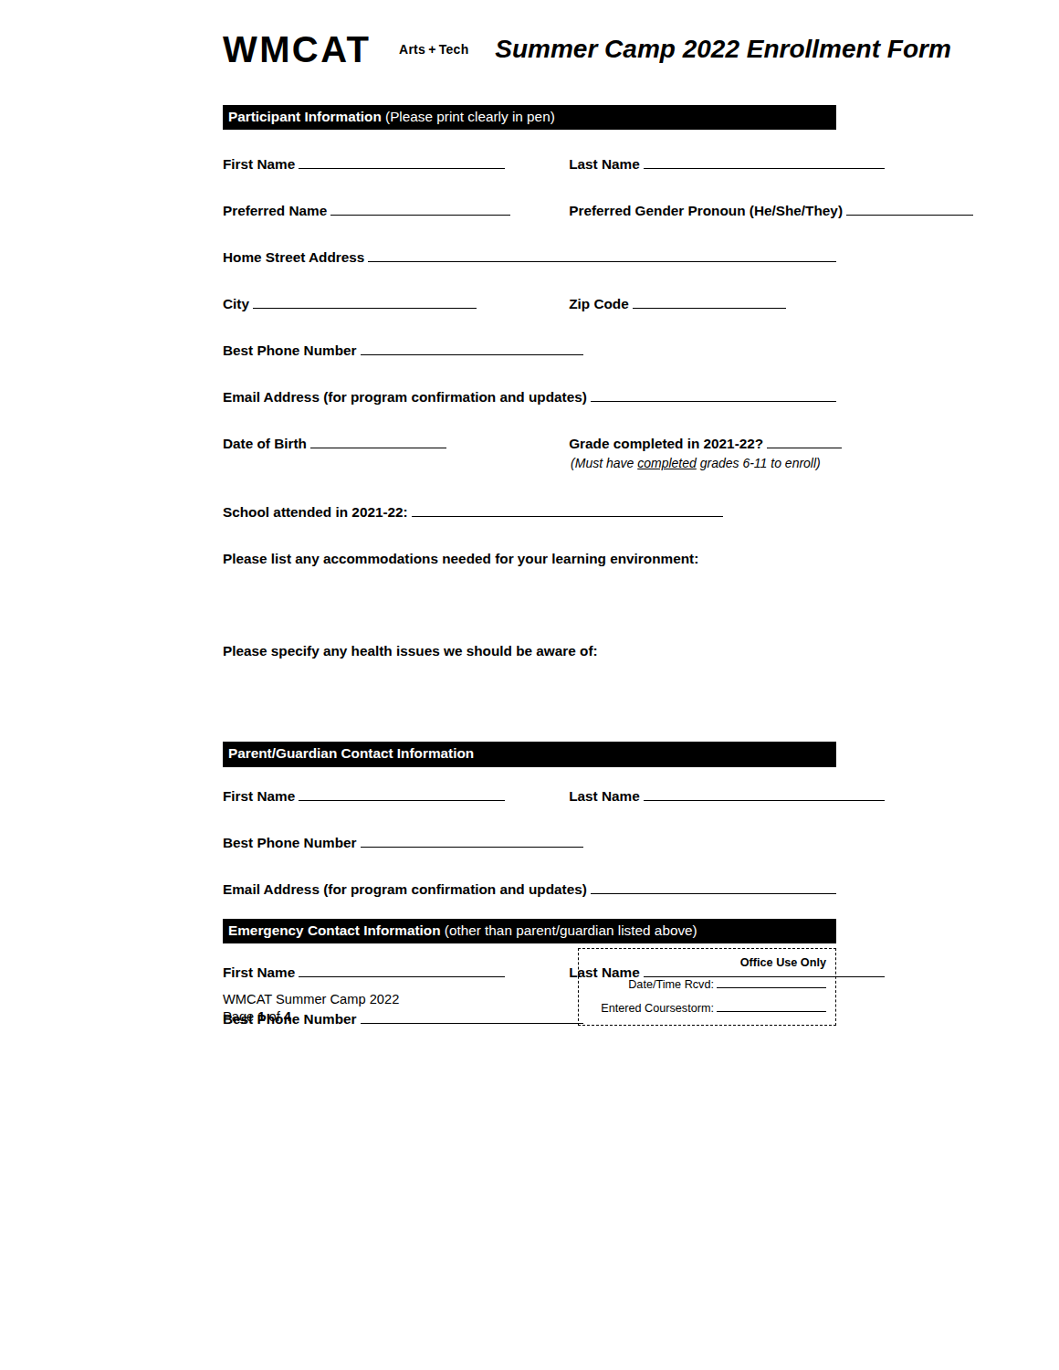WMCAT
Arts + Tech
Summer Camp 2022 Enrollment Form
Participant Information (Please print clearly in pen)
First Name
Last Name
Preferred Name
Preferred Gender Pronoun (He/She/They)
Home Street Address
City
Zip Code
Best Phone Number
Email Address (for program confirmation and updates)
Date of Birth
Grade completed in 2021-22?
(Must have completed grades 6-11 to enroll)
School attended in 2021-22:
Please list any accommodations needed for your learning environment:
Please specify any health issues we should be aware of:
Parent/Guardian Contact Information
First Name
Last Name
Best Phone Number
Email Address (for program confirmation and updates)
Emergency Contact Information (other than parent/guardian listed above)
First Name
Last Name
Best Phone Number
WMCAT Summer Camp 2022
Page 1 of 4
Office Use Only
Date/Time Rcvd:
Entered Coursestorm: